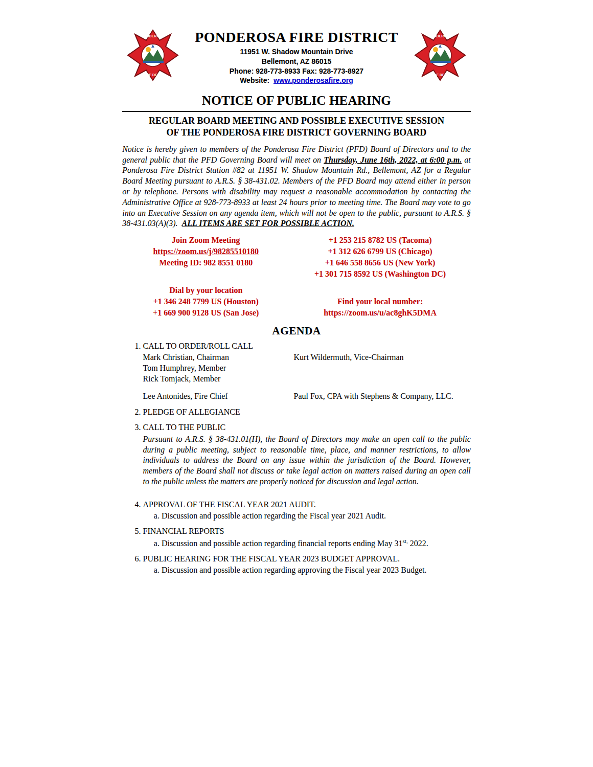FIRE DEPT. PONDEROSA
PONDEROSA FIRE DISTRICT
11951 W. Shadow Mountain Drive
Bellemont, AZ 86015
Phone: 928-773-8933 Fax: 928-773-8927
Website: www.ponderosafire.org
FIRE DEPT. PONDEROSA
NOTICE OF PUBLIC HEARING
REGULAR BOARD MEETING AND POSSIBLE EXECUTIVE SESSION
OF THE PONDEROSA FIRE DISTRICT GOVERNING BOARD
Notice is hereby given to members of the Ponderosa Fire District (PFD) Board of Directors and to the general public that the PFD Governing Board will meet on Thursday, June 16th, 2022, at 6:00 p.m. at Ponderosa Fire District Station #82 at 11951 W. Shadow Mountain Rd., Bellemont, AZ for a Regular Board Meeting pursuant to A.R.S. § 38-431.02. Members of the PFD Board may attend either in person or by telephone. Persons with disability may request a reasonable accommodation by contacting the Administrative Office at 928-773-8933 at least 24 hours prior to meeting time. The Board may vote to go into an Executive Session on any agenda item, which will not be open to the public, pursuant to A.R.S. § 38-431.03(A)(3). ALL ITEMS ARE SET FOR POSSIBLE ACTION.
| Join Zoom Meeting | +1 253 215 8782 US (Tacoma) |
| https://zoom.us/j/98285510180 | +1 312 626 6799 US (Chicago) |
| Meeting ID: 982 8551 0180 | +1 646 558 8656 US (New York) |
| | +1 301 715 8592 US (Washington DC) |
| Dial by your location | |
| +1 346 248 7799 US (Houston) | Find your local number: |
| +1 669 900 9128 US (San Jose) | https://zoom.us/u/ac8ghK5DMA |
AGENDA
CALL TO ORDER/ROLL CALL
| Mark Christian, Chairman | Kurt Wildermuth, Vice-Chairman |
| Tom Humphrey, Member | |
| Rick Tomjack, Member | |
| Lee Antonides, Fire Chief | Paul Fox, CPA with Stephens & Company, LLC. |
PLEDGE OF ALLEGIANCE
CALL TO THE PUBLIC
Pursuant to A.R.S. § 38-431.01(H), the Board of Directors may make an open call to the public during a public meeting, subject to reasonable time, place, and manner restrictions, to allow individuals to address the Board on any issue within the jurisdiction of the Board. However, members of the Board shall not discuss or take legal action on matters raised during an open call to the public unless the matters are properly noticed for discussion and legal action.
APPROVAL OF THE FISCAL YEAR 2021 AUDIT.
Discussion and possible action regarding the Fiscal year 2021 Audit.
FINANCIAL REPORTS
Discussion and possible action regarding financial reports ending May 31st, 2022.
PUBLIC HEARING FOR THE FISCAL YEAR 2023 BUDGET APPROVAL.
Discussion and possible action regarding approving the Fiscal year 2023 Budget.